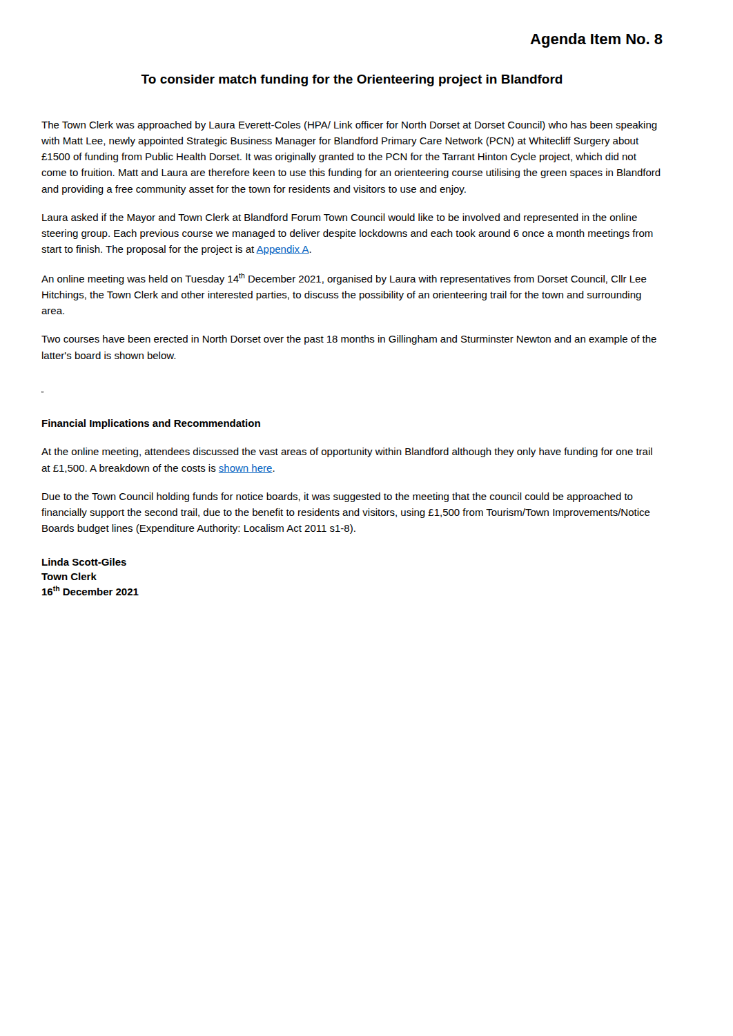Agenda Item No. 8
To consider match funding for the Orienteering project in Blandford
The Town Clerk was approached by Laura Everett-Coles (HPA/ Link officer for North Dorset at Dorset Council) who has been speaking with Matt Lee, newly appointed Strategic Business Manager for Blandford Primary Care Network (PCN) at Whitecliff Surgery about £1500 of funding from Public Health Dorset. It was originally granted to the PCN for the Tarrant Hinton Cycle project, which did not come to fruition. Matt and Laura are therefore keen to use this funding for an orienteering course utilising the green spaces in Blandford and providing a free community asset for the town for residents and visitors to use and enjoy.
Laura asked if the Mayor and Town Clerk at Blandford Forum Town Council would like to be involved and represented in the online steering group. Each previous course we managed to deliver despite lockdowns and each took around 6 once a month meetings from start to finish. The proposal for the project is at Appendix A.
An online meeting was held on Tuesday 14th December 2021, organised by Laura with representatives from Dorset Council, Cllr Lee Hitchings, the Town Clerk and other interested parties, to discuss the possibility of an orienteering trail for the town and surrounding area.
Two courses have been erected in North Dorset over the past 18 months in Gillingham and Sturminster Newton and an example of the latter's board is shown below.
Financial Implications and Recommendation
At the online meeting, attendees discussed the vast areas of opportunity within Blandford although they only have funding for one trail at £1,500. A breakdown of the costs is shown here.
Due to the Town Council holding funds for notice boards, it was suggested to the meeting that the council could be approached to financially support the second trail, due to the benefit to residents and visitors, using £1,500 from Tourism/Town Improvements/Notice Boards budget lines (Expenditure Authority: Localism Act 2011 s1-8).
Linda Scott-Giles
Town Clerk
16th December 2021